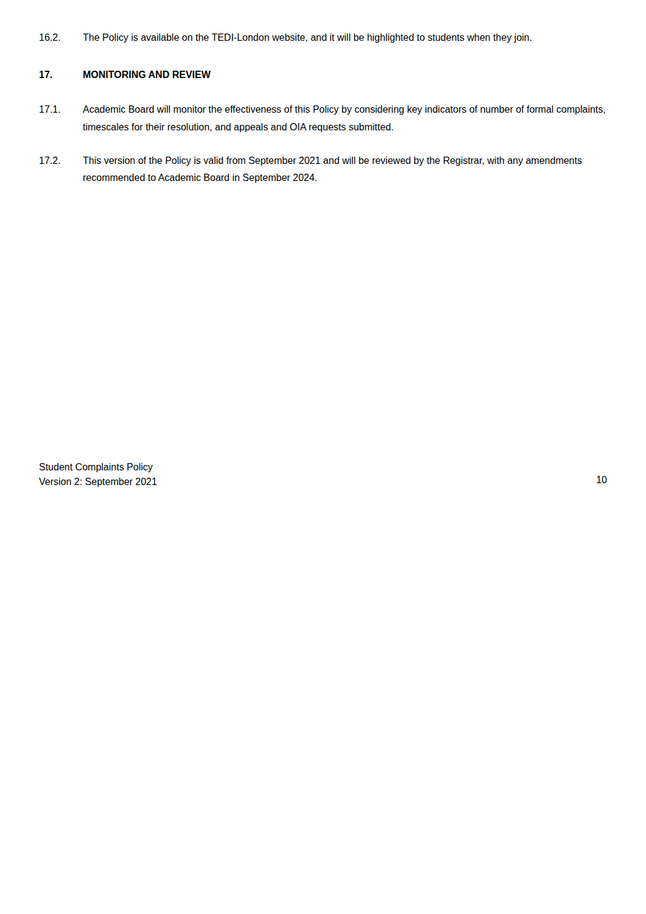16.2.
The Policy is available on the TEDI-London website, and it will be highlighted to students when they join.
17. MONITORING AND REVIEW
17.1.
Academic Board will monitor the effectiveness of this Policy by considering key indicators of number of formal complaints, timescales for their resolution, and appeals and OIA requests submitted.
17.2.
This version of the Policy is valid from September 2021 and will be reviewed by the Registrar, with any amendments recommended to Academic Board in September 2024.
Student Complaints Policy
Version 2: September 2021
10